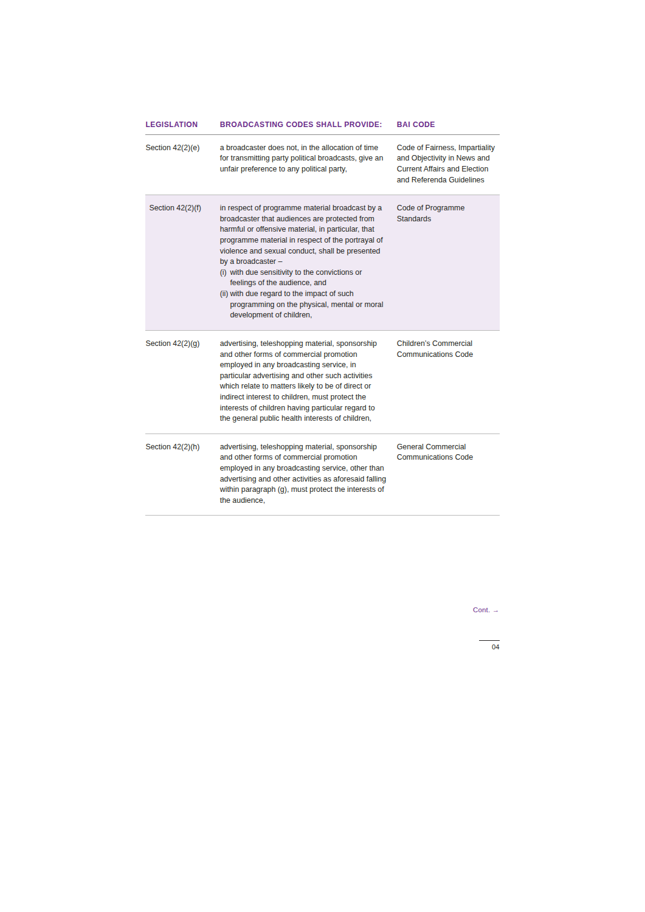| Legislation | Broadcasting Codes shall provide: | BAI Code |
| --- | --- | --- |
| Section 42(2)(e) | a broadcaster does not, in the allocation of time for transmitting party political broadcasts, give an unfair preference to any political party, | Code of Fairness, Impartiality and Objectivity in News and Current Affairs and Election and Referenda Guidelines |
| Section 42(2)(f) | in respect of programme material broadcast by a broadcaster that audiences are protected from harmful or offensive material, in particular, that programme material in respect of the portrayal of violence and sexual conduct, shall be presented by a broadcaster – (i) with due sensitivity to the convictions or feelings of the audience, and (ii) with due regard to the impact of such programming on the physical, mental or moral development of children, | Code of Programme Standards |
| Section 42(2)(g) | advertising, teleshopping material, sponsorship and other forms of commercial promotion employed in any broadcasting service, in particular advertising and other such activities which relate to matters likely to be of direct or indirect interest to children, must protect the interests of children having particular regard to the general public health interests of children, | Children’s Commercial Communications Code |
| Section 42(2)(h) | advertising, teleshopping material, sponsorship and other forms of commercial promotion employed in any broadcasting service, other than advertising and other activities as aforesaid falling within paragraph (g), must protect the interests of the audience, | General Commercial Communications Code |
Cont. →
04